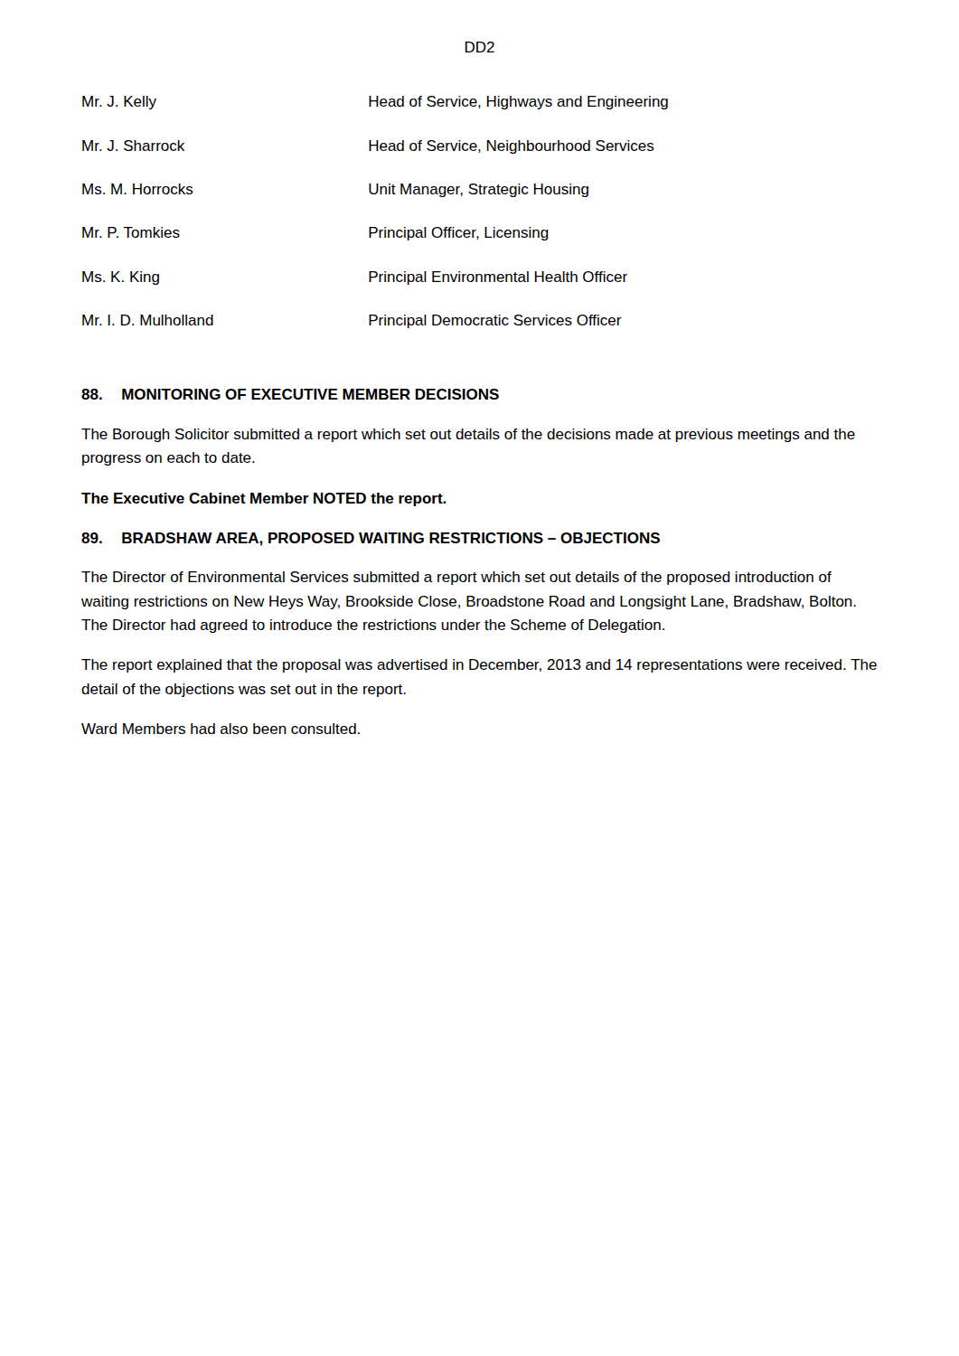DD2
| Mr. J. Kelly | Head of Service, Highways and Engineering |
| Mr. J. Sharrock | Head of Service, Neighbourhood Services |
| Ms. M. Horrocks | Unit Manager, Strategic Housing |
| Mr. P. Tomkies | Principal Officer, Licensing |
| Ms. K. King | Principal Environmental Health Officer |
| Mr. I. D. Mulholland | Principal Democratic Services Officer |
88. MONITORING OF EXECUTIVE MEMBER DECISIONS
The Borough Solicitor submitted a report which set out details of the decisions made at previous meetings and the progress on each to date.
The Executive Cabinet Member NOTED the report.
89.
BRADSHAW AREA, PROPOSED WAITING RESTRICTIONS – OBJECTIONS
The Director of Environmental Services submitted a report which set out details of the proposed introduction of waiting restrictions on New Heys Way, Brookside Close, Broadstone Road and Longsight Lane, Bradshaw, Bolton. The Director had agreed to introduce the restrictions under the Scheme of Delegation.
The report explained that the proposal was advertised in December, 2013 and 14 representations were received. The detail of the objections was set out in the report.
Ward Members had also been consulted.